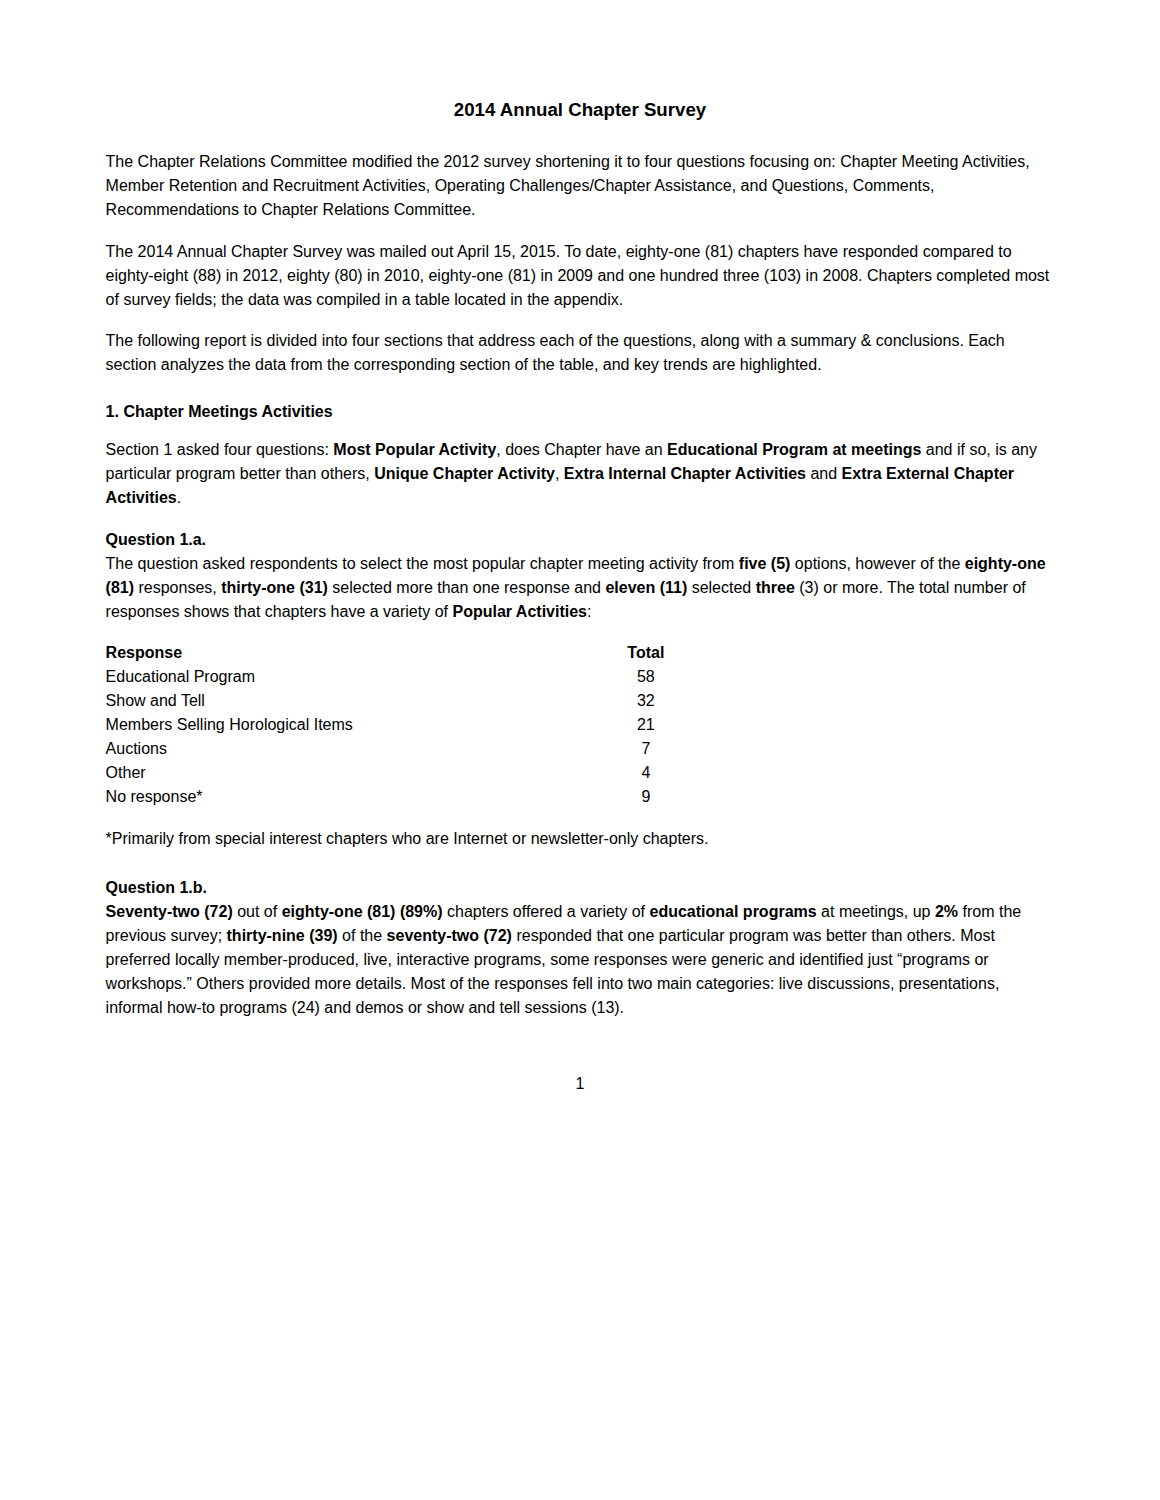2014 Annual Chapter Survey
The Chapter Relations Committee modified the 2012 survey shortening it to four questions focusing on: Chapter Meeting Activities, Member Retention and Recruitment Activities, Operating Challenges/Chapter Assistance, and Questions, Comments, Recommendations to Chapter Relations Committee.
The 2014 Annual Chapter Survey was mailed out April 15, 2015. To date, eighty-one (81) chapters have responded compared to eighty-eight (88) in 2012, eighty (80) in 2010, eighty-one (81) in 2009 and one hundred three (103) in 2008. Chapters completed most of survey fields; the data was compiled in a table located in the appendix.
The following report is divided into four sections that address each of the questions, along with a summary & conclusions. Each section analyzes the data from the corresponding section of the table, and key trends are highlighted.
1. Chapter Meetings Activities
Section 1 asked four questions: Most Popular Activity, does Chapter have an Educational Program at meetings and if so, is any particular program better than others, Unique Chapter Activity, Extra Internal Chapter Activities and Extra External Chapter Activities.
Question 1.a.
The question asked respondents to select the most popular chapter meeting activity from five (5) options, however of the eighty-one (81) responses, thirty-one (31) selected more than one response and eleven (11) selected three (3) or more. The total number of responses shows that chapters have a variety of Popular Activities:
| Response | Total |
| --- | --- |
| Educational Program | 58 |
| Show and Tell | 32 |
| Members Selling Horological Items | 21 |
| Auctions | 7 |
| Other | 4 |
| No response* | 9 |
*Primarily from special interest chapters who are Internet or newsletter-only chapters.
Question 1.b.
Seventy-two (72) out of eighty-one (81) (89%) chapters offered a variety of educational programs at meetings, up 2% from the previous survey; thirty-nine (39) of the seventy-two (72) responded that one particular program was better than others. Most preferred locally member-produced, live, interactive programs, some responses were generic and identified just “programs or workshops.” Others provided more details. Most of the responses fell into two main categories: live discussions, presentations, informal how-to programs (24) and demos or show and tell sessions (13).
1